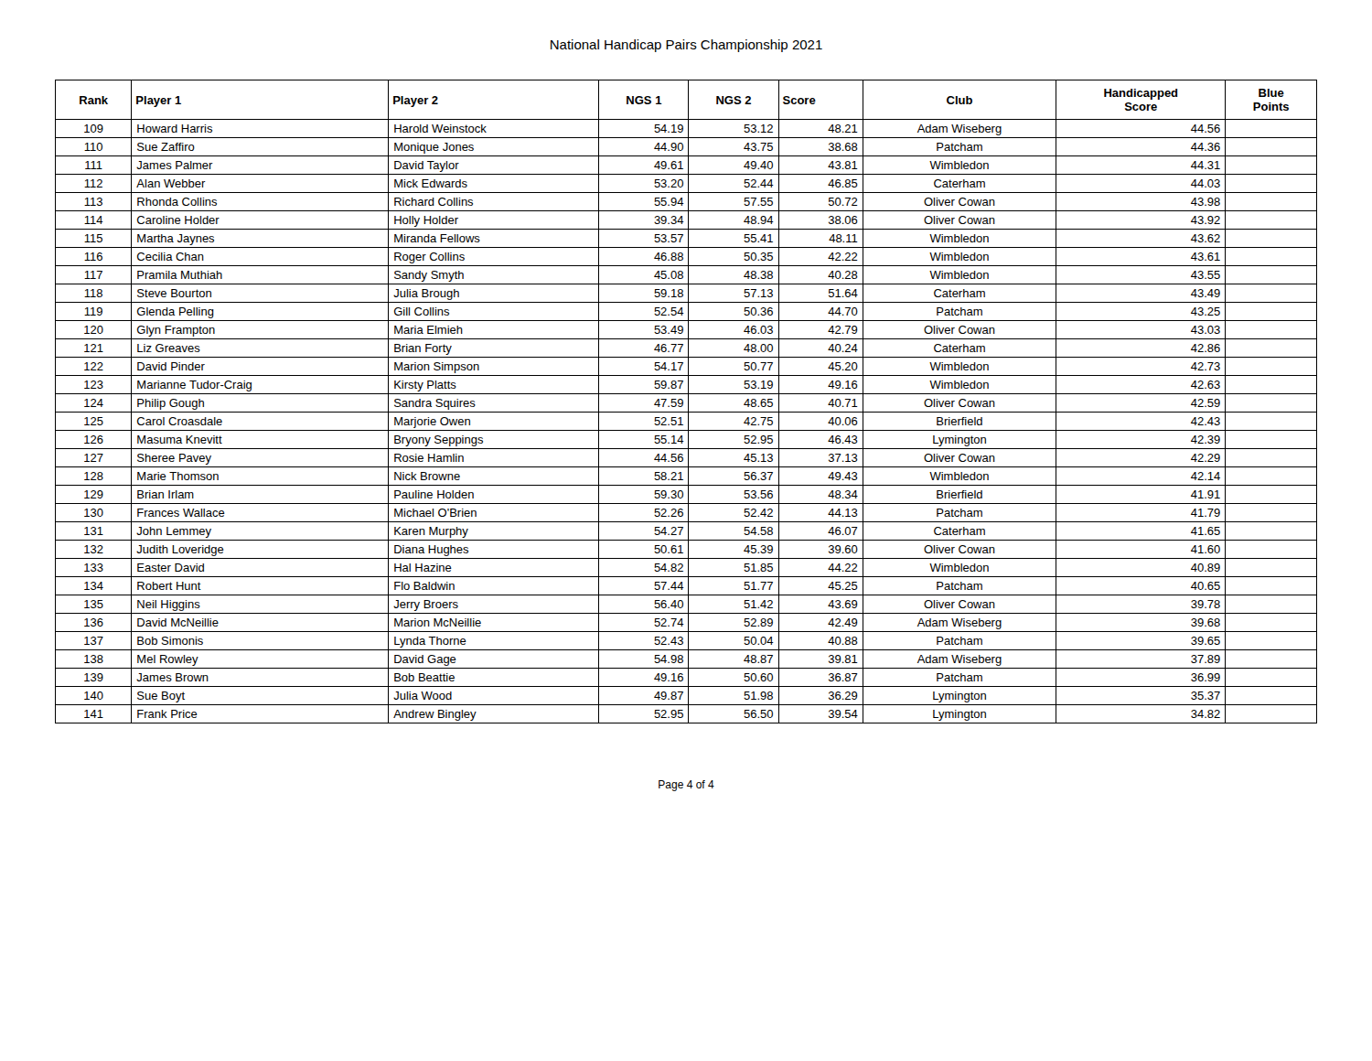National Handicap Pairs Championship 2021
| Rank | Player 1 | Player 2 | NGS 1 | NGS 2 | Score | Club | Handicapped Score | Blue Points |
| --- | --- | --- | --- | --- | --- | --- | --- | --- |
| 109 | Howard Harris | Harold Weinstock | 54.19 | 53.12 | 48.21 | Adam Wiseberg | 44.56 | |
| 110 | Sue Zaffiro | Monique Jones | 44.90 | 43.75 | 38.68 | Patcham | 44.36 | |
| 111 | James Palmer | David Taylor | 49.61 | 49.40 | 43.81 | Wimbledon | 44.31 | |
| 112 | Alan Webber | Mick Edwards | 53.20 | 52.44 | 46.85 | Caterham | 44.03 | |
| 113 | Rhonda Collins | Richard Collins | 55.94 | 57.55 | 50.72 | Oliver Cowan | 43.98 | |
| 114 | Caroline Holder | Holly Holder | 39.34 | 48.94 | 38.06 | Oliver Cowan | 43.92 | |
| 115 | Martha Jaynes | Miranda Fellows | 53.57 | 55.41 | 48.11 | Wimbledon | 43.62 | |
| 116 | Cecilia Chan | Roger Collins | 46.88 | 50.35 | 42.22 | Wimbledon | 43.61 | |
| 117 | Pramila Muthiah | Sandy Smyth | 45.08 | 48.38 | 40.28 | Wimbledon | 43.55 | |
| 118 | Steve Bourton | Julia Brough | 59.18 | 57.13 | 51.64 | Caterham | 43.49 | |
| 119 | Glenda Pelling | Gill Collins | 52.54 | 50.36 | 44.70 | Patcham | 43.25 | |
| 120 | Glyn Frampton | Maria Elmieh | 53.49 | 46.03 | 42.79 | Oliver Cowan | 43.03 | |
| 121 | Liz Greaves | Brian Forty | 46.77 | 48.00 | 40.24 | Caterham | 42.86 | |
| 122 | David Pinder | Marion Simpson | 54.17 | 50.77 | 45.20 | Wimbledon | 42.73 | |
| 123 | Marianne Tudor-Craig | Kirsty Platts | 59.87 | 53.19 | 49.16 | Wimbledon | 42.63 | |
| 124 | Philip Gough | Sandra Squires | 47.59 | 48.65 | 40.71 | Oliver Cowan | 42.59 | |
| 125 | Carol Croasdale | Marjorie Owen | 52.51 | 42.75 | 40.06 | Brierfield | 42.43 | |
| 126 | Masuma Knevitt | Bryony Seppings | 55.14 | 52.95 | 46.43 | Lymington | 42.39 | |
| 127 | Sheree Pavey | Rosie Hamlin | 44.56 | 45.13 | 37.13 | Oliver Cowan | 42.29 | |
| 128 | Marie Thomson | Nick Browne | 58.21 | 56.37 | 49.43 | Wimbledon | 42.14 | |
| 129 | Brian Irlam | Pauline Holden | 59.30 | 53.56 | 48.34 | Brierfield | 41.91 | |
| 130 | Frances Wallace | Michael O'Brien | 52.26 | 52.42 | 44.13 | Patcham | 41.79 | |
| 131 | John Lemmey | Karen Murphy | 54.27 | 54.58 | 46.07 | Caterham | 41.65 | |
| 132 | Judith Loveridge | Diana Hughes | 50.61 | 45.39 | 39.60 | Oliver Cowan | 41.60 | |
| 133 | Easter David | Hal Hazine | 54.82 | 51.85 | 44.22 | Wimbledon | 40.89 | |
| 134 | Robert Hunt | Flo Baldwin | 57.44 | 51.77 | 45.25 | Patcham | 40.65 | |
| 135 | Neil Higgins | Jerry Broers | 56.40 | 51.42 | 43.69 | Oliver Cowan | 39.78 | |
| 136 | David McNeillie | Marion McNeillie | 52.74 | 52.89 | 42.49 | Adam Wiseberg | 39.68 | |
| 137 | Bob Simonis | Lynda Thorne | 52.43 | 50.04 | 40.88 | Patcham | 39.65 | |
| 138 | Mel Rowley | David Gage | 54.98 | 48.87 | 39.81 | Adam Wiseberg | 37.89 | |
| 139 | James Brown | Bob Beattie | 49.16 | 50.60 | 36.87 | Patcham | 36.99 | |
| 140 | Sue Boyt | Julia Wood | 49.87 | 51.98 | 36.29 | Lymington | 35.37 | |
| 141 | Frank Price | Andrew Bingley | 52.95 | 56.50 | 39.54 | Lymington | 34.82 | |
Page 4 of 4